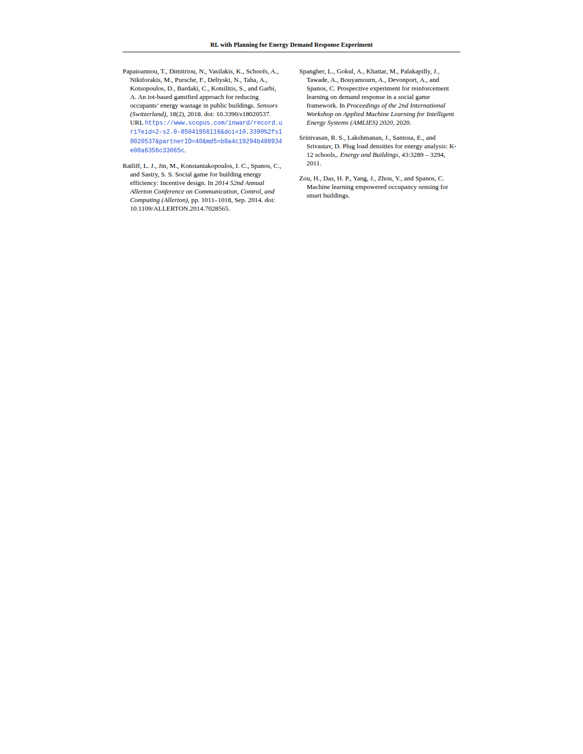RL with Planning for Energy Demand Response Experiment
Papaioannou, T., Dimitriou, N., Vasilakis, K., Schoofs, A., Nikiforakis, M., Pursche, F., Deliyski, N., Taha, A., Kotsopoulos, D., Bardaki, C., Kotsilitis, S., and Garbi, A. An iot-based gamified approach for reducing occupants’ energy wastage in public buildings. Sensors (Switzerland), 18(2), 2018. doi: 10.3390/s18020537. URL https://www.scopus.com/inward/record.uri?eid=2-s2.0-85041956116&doi=10.3390%2fs18020537&partnerID=40&md5=b8a4c19294b488934e08a6356c33065c.
Ratliff, L. J., Jin, M., Konstantakopoulos, I. C., Spanos, C., and Sastry, S. S. Social game for building energy efficiency: Incentive design. In 2014 52nd Annual Allerton Conference on Communication, Control, and Computing (Allerton), pp. 1011–1018, Sep. 2014. doi: 10.1109/ALLERTON.2014.7028565.
Spangher, L., Gokul, A., Khattar, M., Palakapilly, J., Tawade, A., Bouyamourn, A., Devonport, A., and Spanos, C. Prospective experiment for reinforcement learning on demand response in a social game framework. In Proceedings of the 2nd International Workshop on Applied Machine Learning for Intelligent Energy Systems (AMLIES) 2020, 2020.
Srinivasan, R. S., Lakshmanan, J., Santosa, E., and Srivastav, D. Plug load densities for energy analysis: K-12 schools,. Energy and Buildings, 43:3289 – 3294, 2011.
Zou, H., Das, H. P., Yang, J., Zhou, Y., and Spanos, C. Machine learning empowered occupancy sensing for smart buildings.